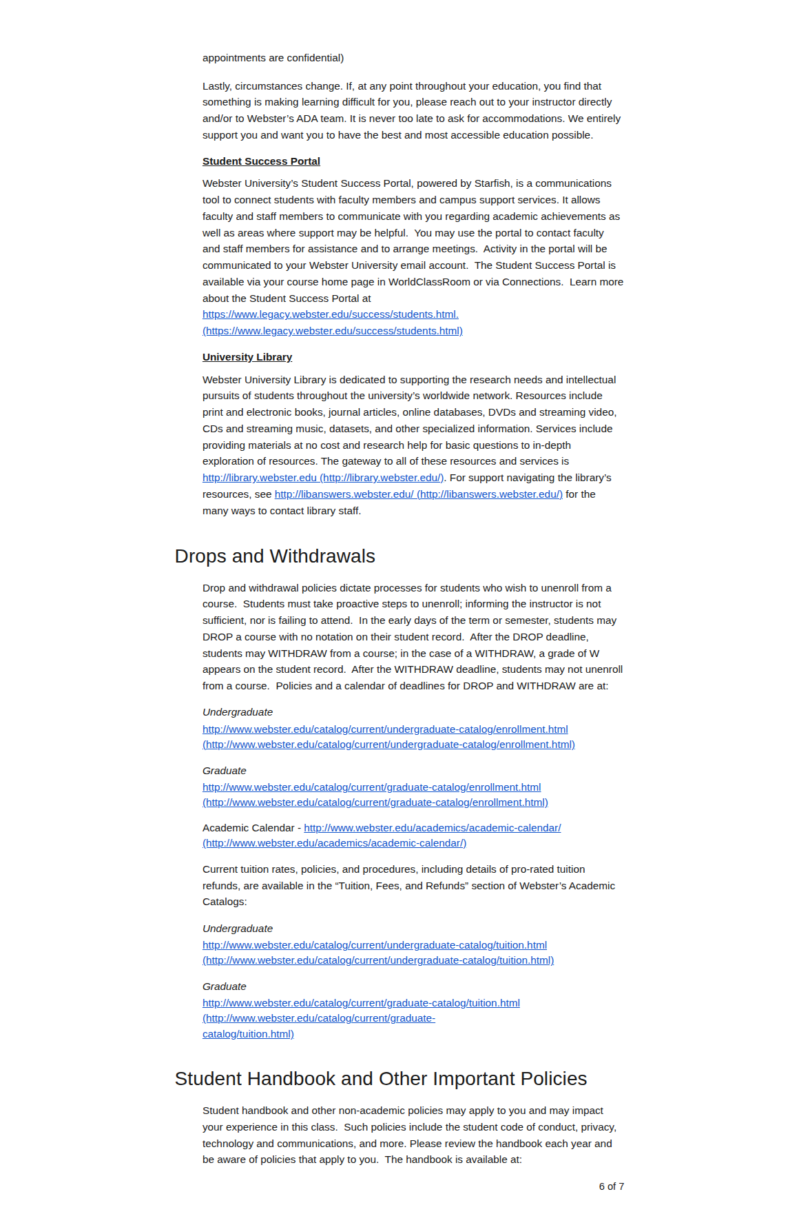appointments are confidential)
Lastly, circumstances change. If, at any point throughout your education, you find that something is making learning difficult for you, please reach out to your instructor directly and/or to Webster’s ADA team. It is never too late to ask for accommodations. We entirely support you and want you to have the best and most accessible education possible.
Student Success Portal
Webster University’s Student Success Portal, powered by Starfish, is a communications tool to connect students with faculty members and campus support services. It allows faculty and staff members to communicate with you regarding academic achievements as well as areas where support may be helpful. You may use the portal to contact faculty and staff members for assistance and to arrange meetings. Activity in the portal will be communicated to your Webster University email account. The Student Success Portal is available via your course home page in WorldClassRoom or via Connections. Learn more about the Student Success Portal at https://www.legacy.webster.edu/success/students.html. (https://www.legacy.webster.edu/success/students.html)
University Library
Webster University Library is dedicated to supporting the research needs and intellectual pursuits of students throughout the university’s worldwide network. Resources include print and electronic books, journal articles, online databases, DVDs and streaming video, CDs and streaming music, datasets, and other specialized information. Services include providing materials at no cost and research help for basic questions to in-depth exploration of resources. The gateway to all of these resources and services is http://library.webster.edu (http://library.webster.edu/). For support navigating the library’s resources, see http://libanswers.webster.edu/ (http://libanswers.webster.edu/) for the many ways to contact library staff.
Drops and Withdrawals
Drop and withdrawal policies dictate processes for students who wish to unenroll from a course. Students must take proactive steps to unenroll; informing the instructor is not sufficient, nor is failing to attend. In the early days of the term or semester, students may DROP a course with no notation on their student record. After the DROP deadline, students may WITHDRAW from a course; in the case of a WITHDRAW, a grade of W appears on the student record. After the WITHDRAW deadline, students may not unenroll from a course. Policies and a calendar of deadlines for DROP and WITHDRAW are at:
Undergraduate http://www.webster.edu/catalog/current/undergraduate-catalog/enrollment.html (http://www.webster.edu/catalog/current/undergraduate-catalog/enrollment.html)
Graduate http://www.webster.edu/catalog/current/graduate-catalog/enrollment.html (http://www.webster.edu/catalog/current/graduate-catalog/enrollment.html)
Academic Calendar - http://www.webster.edu/academics/academic-calendar/ (http://www.webster.edu/academics/academic-calendar/)
Current tuition rates, policies, and procedures, including details of pro-rated tuition refunds, are available in the “Tuition, Fees, and Refunds” section of Webster’s Academic Catalogs:
Undergraduate http://www.webster.edu/catalog/current/undergraduate-catalog/tuition.html (http://www.webster.edu/catalog/current/undergraduate-catalog/tuition.html)
Graduate http://www.webster.edu/catalog/current/graduate-catalog/tuition.html (http://www.webster.edu/catalog/current/graduate- catalog/tuition.html)
Student Handbook and Other Important Policies
Student handbook and other non-academic policies may apply to you and may impact your experience in this class. Such policies include the student code of conduct, privacy, technology and communications, and more. Please review the handbook each year and be aware of policies that apply to you. The handbook is available at:
6 of 7